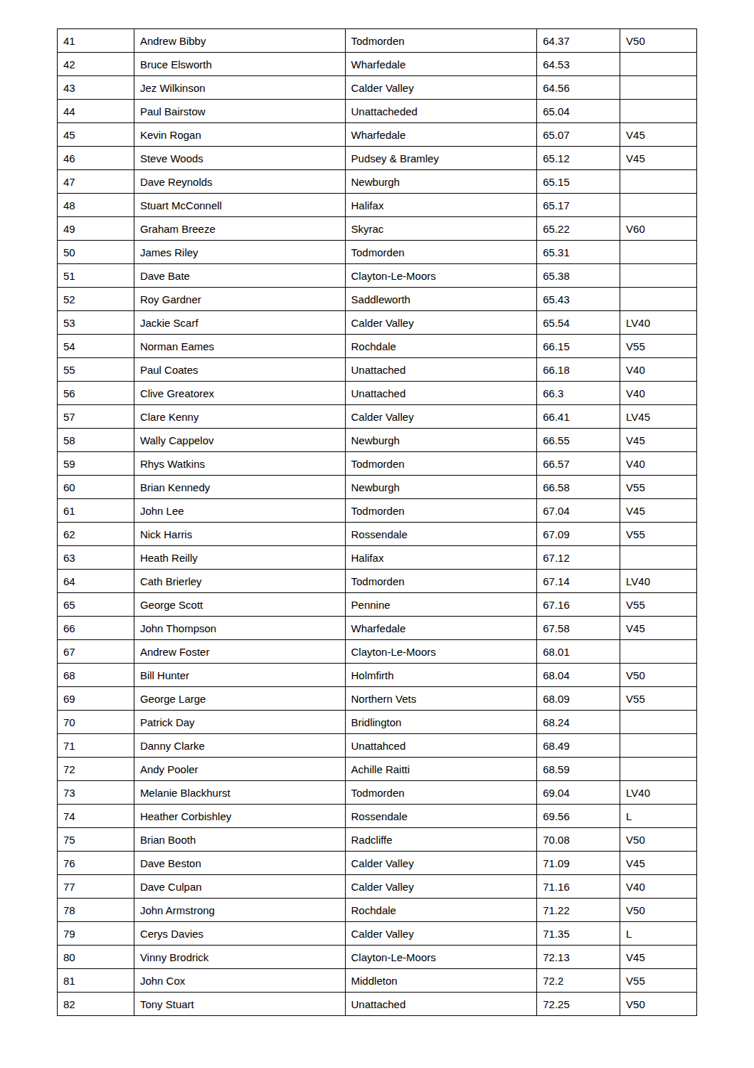| 41 | Andrew Bibby | Todmorden | 64.37 | V50 |
| 42 | Bruce Elsworth | Wharfedale | 64.53 | |
| 43 | Jez Wilkinson | Calder Valley | 64.56 | |
| 44 | Paul Bairstow | Unattacheded | 65.04 | |
| 45 | Kevin Rogan | Wharfedale | 65.07 | V45 |
| 46 | Steve Woods | Pudsey & Bramley | 65.12 | V45 |
| 47 | Dave Reynolds | Newburgh | 65.15 | |
| 48 | Stuart McConnell | Halifax | 65.17 | |
| 49 | Graham Breeze | Skyrac | 65.22 | V60 |
| 50 | James Riley | Todmorden | 65.31 | |
| 51 | Dave Bate | Clayton-Le-Moors | 65.38 | |
| 52 | Roy Gardner | Saddleworth | 65.43 | |
| 53 | Jackie Scarf | Calder Valley | 65.54 | LV40 |
| 54 | Norman Eames | Rochdale | 66.15 | V55 |
| 55 | Paul Coates | Unattached | 66.18 | V40 |
| 56 | Clive Greatorex | Unattached | 66.3 | V40 |
| 57 | Clare Kenny | Calder Valley | 66.41 | LV45 |
| 58 | Wally Cappelov | Newburgh | 66.55 | V45 |
| 59 | Rhys Watkins | Todmorden | 66.57 | V40 |
| 60 | Brian Kennedy | Newburgh | 66.58 | V55 |
| 61 | John Lee | Todmorden | 67.04 | V45 |
| 62 | Nick Harris | Rossendale | 67.09 | V55 |
| 63 | Heath Reilly | Halifax | 67.12 | |
| 64 | Cath Brierley | Todmorden | 67.14 | LV40 |
| 65 | George Scott | Pennine | 67.16 | V55 |
| 66 | John Thompson | Wharfedale | 67.58 | V45 |
| 67 | Andrew Foster | Clayton-Le-Moors | 68.01 | |
| 68 | Bill Hunter | Holmfirth | 68.04 | V50 |
| 69 | George Large | Northern Vets | 68.09 | V55 |
| 70 | Patrick Day | Bridlington | 68.24 | |
| 71 | Danny Clarke | Unattahced | 68.49 | |
| 72 | Andy Pooler | Achille Raitti | 68.59 | |
| 73 | Melanie Blackhurst | Todmorden | 69.04 | LV40 |
| 74 | Heather Corbishley | Rossendale | 69.56 | L |
| 75 | Brian Booth | Radcliffe | 70.08 | V50 |
| 76 | Dave Beston | Calder Valley | 71.09 | V45 |
| 77 | Dave Culpan | Calder Valley | 71.16 | V40 |
| 78 | John Armstrong | Rochdale | 71.22 | V50 |
| 79 | Cerys Davies | Calder Valley | 71.35 | L |
| 80 | Vinny Brodrick | Clayton-Le-Moors | 72.13 | V45 |
| 81 | John Cox | Middleton | 72.2 | V55 |
| 82 | Tony Stuart | Unattached | 72.25 | V50 |